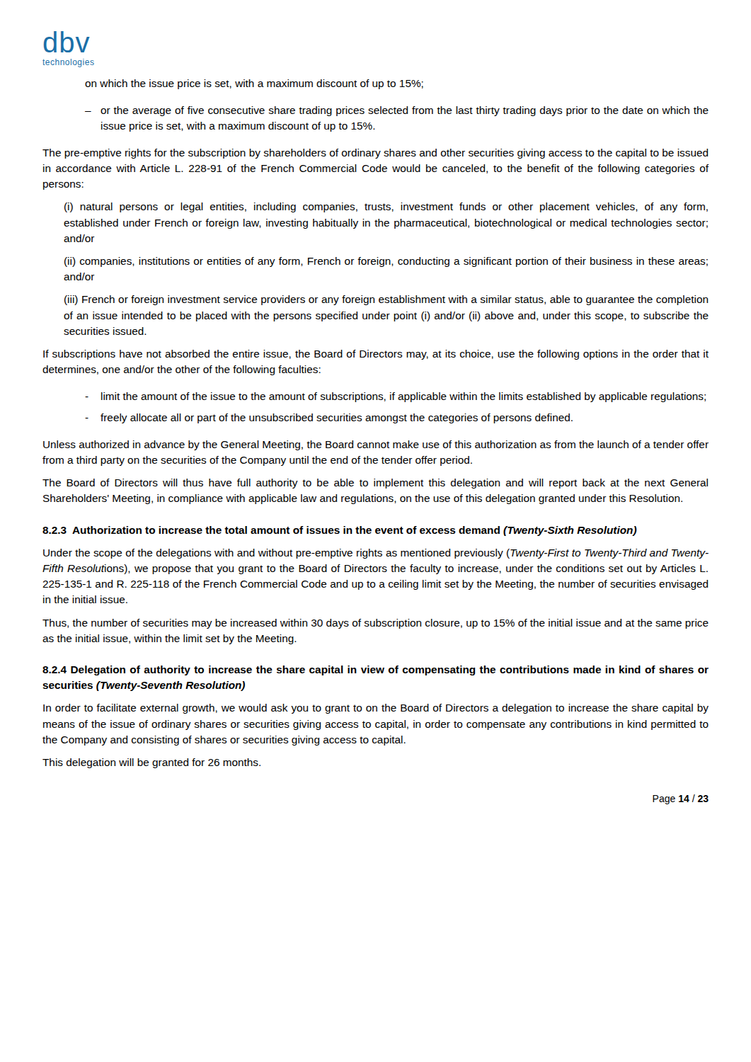dbv
technologies
on which the issue price is set, with a maximum discount of up to 15%;
or the average of five consecutive share trading prices selected from the last thirty trading days prior to the date on which the issue price is set, with a maximum discount of up to 15%.
The pre-emptive rights for the subscription by shareholders of ordinary shares and other securities giving access to the capital to be issued in accordance with Article L. 228-91 of the French Commercial Code would be canceled, to the benefit of the following categories of persons:
(i) natural persons or legal entities, including companies, trusts, investment funds or other placement vehicles, of any form, established under French or foreign law, investing habitually in the pharmaceutical, biotechnological or medical technologies sector; and/or
(ii) companies, institutions or entities of any form, French or foreign, conducting a significant portion of their business in these areas; and/or
(iii) French or foreign investment service providers or any foreign establishment with a similar status, able to guarantee the completion of an issue intended to be placed with the persons specified under point (i) and/or (ii) above and, under this scope, to subscribe the securities issued.
If subscriptions have not absorbed the entire issue, the Board of Directors may, at its choice, use the following options in the order that it determines, one and/or the other of the following faculties:
limit the amount of the issue to the amount of subscriptions, if applicable within the limits established by applicable regulations;
freely allocate all or part of the unsubscribed securities amongst the categories of persons defined.
Unless authorized in advance by the General Meeting, the Board cannot make use of this authorization as from the launch of a tender offer from a third party on the securities of the Company until the end of the tender offer period.
The Board of Directors will thus have full authority to be able to implement this delegation and will report back at the next General Shareholders' Meeting, in compliance with applicable law and regulations, on the use of this delegation granted under this Resolution.
8.2.3 Authorization to increase the total amount of issues in the event of excess demand (Twenty-Sixth Resolution)
Under the scope of the delegations with and without pre-emptive rights as mentioned previously (Twenty-First to Twenty-Third and Twenty-Fifth Resolutions), we propose that you grant to the Board of Directors the faculty to increase, under the conditions set out by Articles L. 225-135-1 and R. 225-118 of the French Commercial Code and up to a ceiling limit set by the Meeting, the number of securities envisaged in the initial issue.
Thus, the number of securities may be increased within 30 days of subscription closure, up to 15% of the initial issue and at the same price as the initial issue, within the limit set by the Meeting.
8.2.4 Delegation of authority to increase the share capital in view of compensating the contributions made in kind of shares or securities (Twenty-Seventh Resolution)
In order to facilitate external growth, we would ask you to grant to on the Board of Directors a delegation to increase the share capital by means of the issue of ordinary shares or securities giving access to capital, in order to compensate any contributions in kind permitted to the Company and consisting of shares or securities giving access to capital.
This delegation will be granted for 26 months.
Page 14 / 23